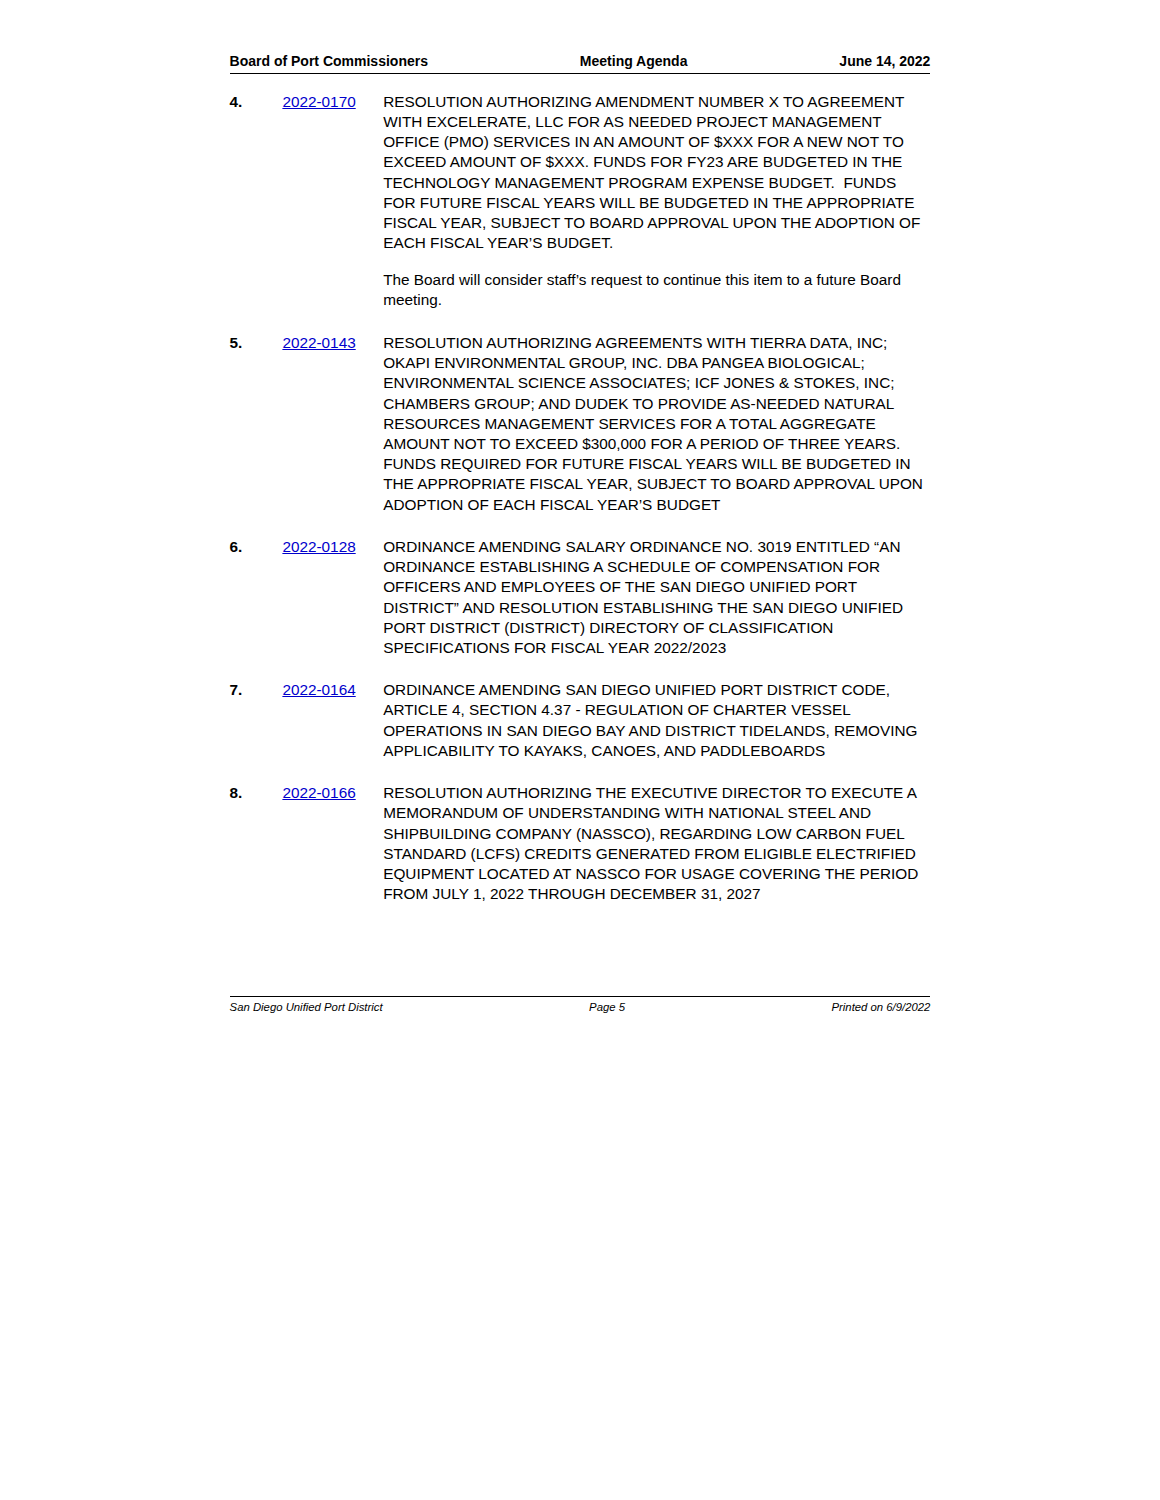Board of Port Commissioners
Meeting Agenda
June 14, 2022
| 4. | 2022-0170 | RESOLUTION AUTHORIZING AMENDMENT NUMBER X TO AGREEMENT WITH EXCELERATE, LLC FOR AS NEEDED PROJECT MANAGEMENT OFFICE (PMO) SERVICES IN AN AMOUNT OF $XXX FOR A NEW NOT TO EXCEED AMOUNT OF $XXX. FUNDS FOR FY23 ARE BUDGETED IN THE TECHNOLOGY MANAGEMENT PROGRAM EXPENSE BUDGET. FUNDS FOR FUTURE FISCAL YEARS WILL BE BUDGETED IN THE APPROPRIATE FISCAL YEAR, SUBJECT TO BOARD APPROVAL UPON THE ADOPTION OF EACH FISCAL YEAR’S BUDGET. The Board will consider staff’s request to continue this item to a future Board meeting. |
| 5. | 2022-0143 | RESOLUTION AUTHORIZING AGREEMENTS WITH TIERRA DATA, INC; OKAPI ENVIRONMENTAL GROUP, INC. DBA PANGEA BIOLOGICAL; ENVIRONMENTAL SCIENCE ASSOCIATES; ICF JONES & STOKES, INC; CHAMBERS GROUP; AND DUDEK TO PROVIDE AS-NEEDED NATURAL RESOURCES MANAGEMENT SERVICES FOR A TOTAL AGGREGATE AMOUNT NOT TO EXCEED $300,000 FOR A PERIOD OF THREE YEARS. FUNDS REQUIRED FOR FUTURE FISCAL YEARS WILL BE BUDGETED IN THE APPROPRIATE FISCAL YEAR, SUBJECT TO BOARD APPROVAL UPON ADOPTION OF EACH FISCAL YEAR’S BUDGET |
| 6. | 2022-0128 | ORDINANCE AMENDING SALARY ORDINANCE NO. 3019 ENTITLED “AN ORDINANCE ESTABLISHING A SCHEDULE OF COMPENSATION FOR OFFICERS AND EMPLOYEES OF THE SAN DIEGO UNIFIED PORT DISTRICT” AND RESOLUTION ESTABLISHING THE SAN DIEGO UNIFIED PORT DISTRICT (DISTRICT) DIRECTORY OF CLASSIFICATION SPECIFICATIONS FOR FISCAL YEAR 2022/2023 |
| 7. | 2022-0164 | ORDINANCE AMENDING SAN DIEGO UNIFIED PORT DISTRICT CODE, ARTICLE 4, SECTION 4.37 - REGULATION OF CHARTER VESSEL OPERATIONS IN SAN DIEGO BAY AND DISTRICT TIDELANDS, REMOVING APPLICABILITY TO KAYAKS, CANOES, AND PADDLEBOARDS |
| 8. | 2022-0166 | RESOLUTION AUTHORIZING THE EXECUTIVE DIRECTOR TO EXECUTE A MEMORANDUM OF UNDERSTANDING WITH NATIONAL STEEL AND SHIPBUILDING COMPANY (NASSCO), REGARDING LOW CARBON FUEL STANDARD (LCFS) CREDITS GENERATED FROM ELIGIBLE ELECTRIFIED EQUIPMENT LOCATED AT NASSCO FOR USAGE COVERING THE PERIOD FROM JULY 1, 2022 THROUGH DECEMBER 31, 2027 |
San Diego Unified Port District
Page 5
Printed on 6/9/2022